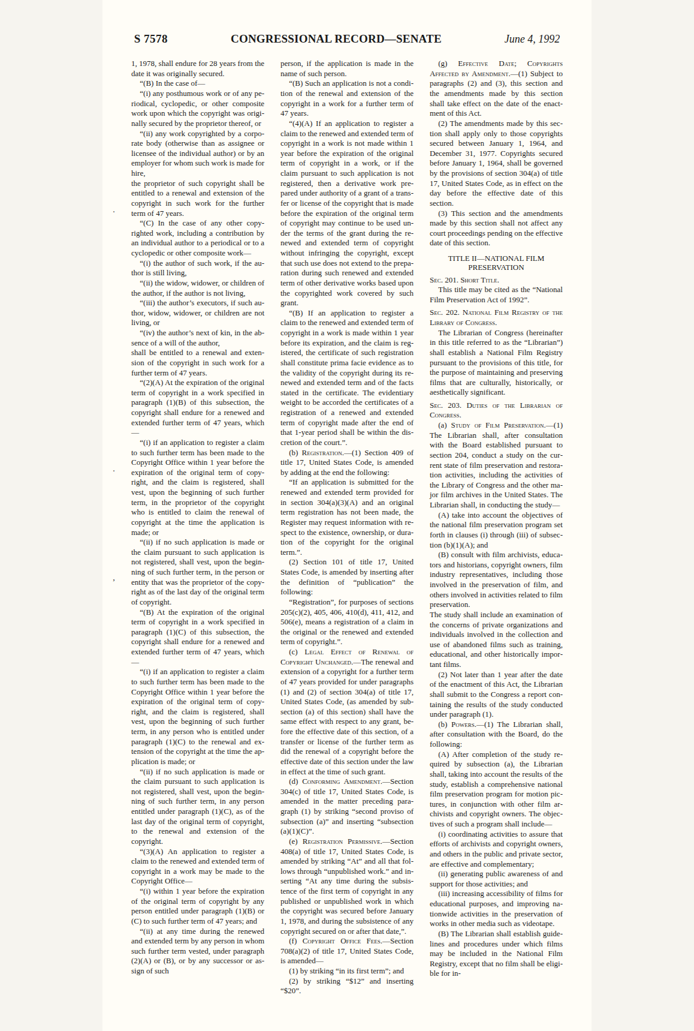S 7578
CONGRESSIONAL RECORD—SENATE
June 4, 1992
.
.
,
1, 1978, shall endure for 28 years from the date it was originally secured.
“(B) In the case of—
“(i) any posthumous work or of any periodical, cyclopedic, or other composite work upon which the copyright was originally secured by the proprietor thereof, or
“(ii) any work copyrighted by a corporate body (otherwise than as assignee or licensee of the individual author) or by an employer for whom such work is made for hire,
the proprietor of such copyright shall be entitled to a renewal and extension of the copyright in such work for the further term of 47 years.
“(C) In the case of any other copyrighted work, including a contribution by an individual author to a periodical or to a cyclopedic or other composite work—
“(i) the author of such work, if the author is still living,
“(ii) the widow, widower, or children of the author, if the author is not living,
“(iii) the author’s executors, if such author, widow, widower, or children are not living, or
“(iv) the author’s next of kin, in the absence of a will of the author,
shall be entitled to a renewal and extension of the copyright in such work for a further term of 47 years.
“(2)(A) At the expiration of the original term of copyright in a work specified in paragraph (1)(B) of this subsection, the copyright shall endure for a renewed and extended further term of 47 years, which—
“(i) if an application to register a claim to such further term has been made to the Copyright Office within 1 year before the expiration of the original term of copyright, and the claim is registered, shall vest, upon the beginning of such further term, in the proprietor of the copyright who is entitled to claim the renewal of copyright at the time the application is made; or
“(ii) if no such application is made or the claim pursuant to such application is not registered, shall vest, upon the beginning of such further term, in the person or entity that was the proprietor of the copyright as of the last day of the original term of copyright.
“(B) At the expiration of the original term of copyright in a work specified in paragraph (1)(C) of this subsection, the copyright shall endure for a renewed and extended further term of 47 years, which—
“(i) if an application to register a claim to such further term has been made to the Copyright Office within 1 year before the expiration of the original term of copyright, and the claim is registered, shall vest, upon the beginning of such further term, in any person who is entitled under paragraph (1)(C) to the renewal and extension of the copyright at the time the application is made; or
“(ii) if no such application is made or the claim pursuant to such application is not registered, shall vest, upon the beginning of such further term, in any person entitled under paragraph (1)(C), as of the last day of the original term of copyright, to the renewal and extension of the copyright.
“(3)(A) An application to register a claim to the renewed and extended term of copyright in a work may be made to the Copyright Office—
“(i) within 1 year before the expiration of the original term of copyright by any person entitled under paragraph (1)(B) or (C) to such further term of 47 years; and
“(ii) at any time during the renewed and extended term by any person in whom such further term vested, under paragraph (2)(A) or (B), or by any successor or assign of such
person, if the application is made in the name of such person.
“(B) Such an application is not a condition of the renewal and extension of the copyright in a work for a further term of 47 years.
“(4)(A) If an application to register a claim to the renewed and extended term of copyright in a work is not made within 1 year before the expiration of the original term of copyright in a work, or if the claim pursuant to such application is not registered, then a derivative work prepared under authority of a grant of a transfer or license of the copyright that is made before the expiration of the original term of copyright may continue to be used under the terms of the grant during the renewed and extended term of copyright without infringing the copyright, except that such use does not extend to the preparation during such renewed and extended term of other derivative works based upon the copyrighted work covered by such grant.
“(B) If an application to register a claim to the renewed and extended term of copyright in a work is made within 1 year before its expiration, and the claim is registered, the certificate of such registration shall constitute prima facie evidence as to the validity of the copyright during its renewed and extended term and of the facts stated in the certificate. The evidentiary weight to be accorded the certificates of a registration of a renewed and extended term of copyright made after the end of that 1-year period shall be within the discretion of the court.”.
(b) Registration.—(1) Section 409 of title 17, United States Code, is amended by adding at the end the following:
“If an application is submitted for the renewed and extended term provided for in section 304(a)(3)(A) and an original term registration has not been made, the Register may request information with respect to the existence, ownership, or duration of the copyright for the original term.”.
(2) Section 101 of title 17, United States Code, is amended by inserting after the definition of “publication” the following:
“Registration”, for purposes of sections 205(c)(2), 405, 406, 410(d), 411, 412, and 506(e), means a registration of a claim in the original or the renewed and extended term of copyright.”.
(c) Legal Effect of Renewal of Copyright Unchanged.—The renewal and extension of a copyright for a further term of 47 years provided for under paragraphs (1) and (2) of section 304(a) of title 17, United States Code, (as amended by subsection (a) of this section) shall have the same effect with respect to any grant, before the effective date of this section, of a transfer or license of the further term as did the renewal of a copyright before the effective date of this section under the law in effect at the time of such grant.
(d) Conforming Amendment.—Section 304(c) of title 17, United States Code, is amended in the matter preceding paragraph (1) by striking “second proviso of subsection (a)” and inserting “subsection (a)(1)(C)”.
(e) Registration Permissive.—Section 408(a) of title 17, United States Code, is amended by striking “At” and all that follows through “unpublished work.” and inserting “At any time during the subsistence of the first term of copyright in any published or unpublished work in which the copyright was secured before January 1, 1978, and during the subsistence of any copyright secured on or after that date,”.
(f) Copyright Office Fees.—Section 708(a)(2) of title 17, United States Code, is amended—
(1) by striking “in its first term”; and
(2) by striking “$12” and inserting “$20”.
(g) Effective Date; Copyrights Affected by Amendment.—(1) Subject to paragraphs (2) and (3), this section and the amendments made by this section shall take effect on the date of the enactment of this Act.
(2) The amendments made by this section shall apply only to those copyrights secured between January 1, 1964, and December 31, 1977. Copyrights secured before January 1, 1964, shall be governed by the provisions of section 304(a) of title 17, United States Code, as in effect on the day before the effective date of this section.
(3) This section and the amendments made by this section shall not affect any court proceedings pending on the effective date of this section.
TITLE II—NATIONAL FILM PRESERVATION
Sec. 201. Short Title.
This title may be cited as the “National Film Preservation Act of 1992”.
Sec. 202. National Film Registry of the Library of Congress.
The Librarian of Congress (hereinafter in this title referred to as the “Librarian”) shall establish a National Film Registry pursuant to the provisions of this title, for the purpose of maintaining and preserving films that are culturally, historically, or aesthetically significant.
Sec. 203. Duties of the Librarian of Congress.
(a) Study of Film Preservation.—(1) The Librarian shall, after consultation with the Board established pursuant to section 204, conduct a study on the current state of film preservation and restoration activities, including the activities of the Library of Congress and the other major film archives in the United States. The Librarian shall, in conducting the study—
(A) take into account the objectives of the national film preservation program set forth in clauses (i) through (iii) of subsection (b)(1)(A); and
(B) consult with film archivists, educators and historians, copyright owners, film industry representatives, including those involved in the preservation of film, and others involved in activities related to film preservation.
The study shall include an examination of the concerns of private organizations and individuals involved in the collection and use of abandoned films such as training, educational, and other historically important films.
(2) Not later than 1 year after the date of the enactment of this Act, the Librarian shall submit to the Congress a report containing the results of the study conducted under paragraph (1).
(b) Powers.—(1) The Librarian shall, after consultation with the Board, do the following:
(A) After completion of the study required by subsection (a), the Librarian shall, taking into account the results of the study, establish a comprehensive national film preservation program for motion pictures, in conjunction with other film archivists and copyright owners. The objectives of such a program shall include—
(i) coordinating activities to assure that efforts of archivists and copyright owners, and others in the public and private sector, are effective and complementary;
(ii) generating public awareness of and support for those activities; and
(iii) increasing accessibility of films for educational purposes, and improving nationwide activities in the preservation of works in other media such as videotape.
(B) The Librarian shall establish guidelines and procedures under which films may be included in the National Film Registry, except that no film shall be eligible for in-